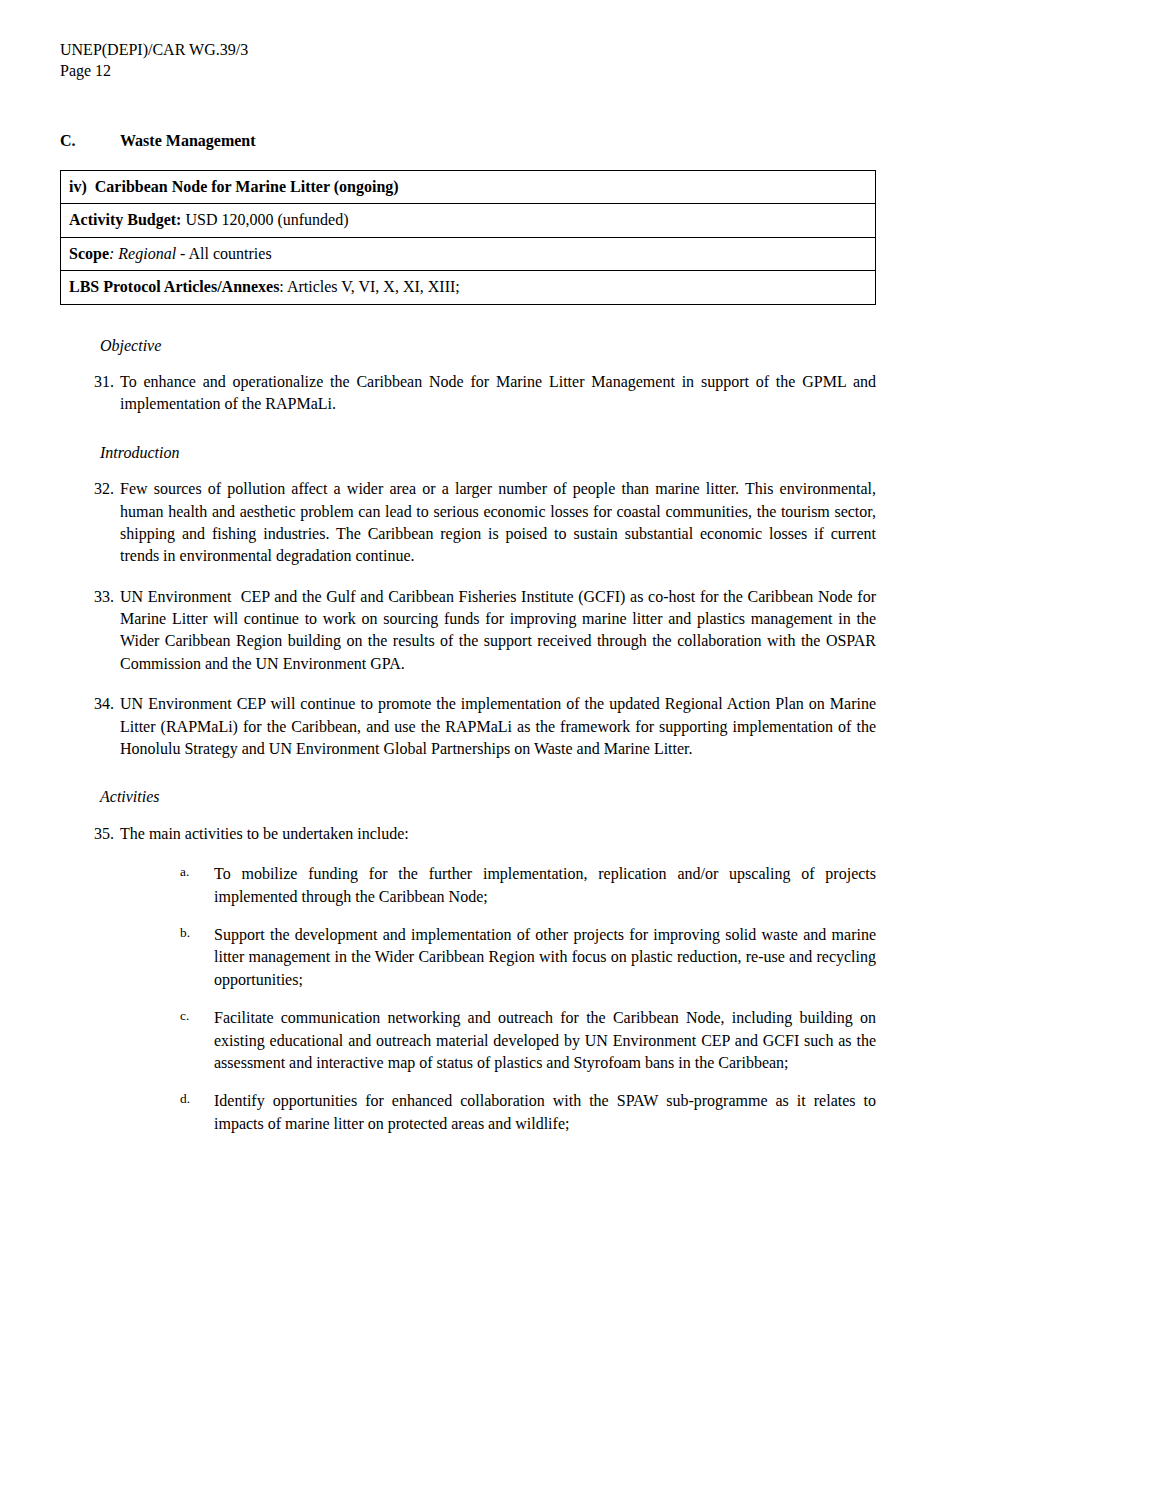UNEP(DEPI)/CAR WG.39/3
Page 12
C. Waste Management
| iv) Caribbean Node for Marine Litter (ongoing) |
| Activity Budget: USD 120,000 (unfunded) |
| Scope : Regional - All countries |
| LBS Protocol Articles/Annexes : Articles V, VI, X, XI, XIII; |
Objective
31. To enhance and operationalize the Caribbean Node for Marine Litter Management in support of the GPML and implementation of the RAPMaLi.
Introduction
32. Few sources of pollution affect a wider area or a larger number of people than marine litter. This environmental, human health and aesthetic problem can lead to serious economic losses for coastal communities, the tourism sector, shipping and fishing industries. The Caribbean region is poised to sustain substantial economic losses if current trends in environmental degradation continue.
33. UN Environment CEP and the Gulf and Caribbean Fisheries Institute (GCFI) as co-host for the Caribbean Node for Marine Litter will continue to work on sourcing funds for improving marine litter and plastics management in the Wider Caribbean Region building on the results of the support received through the collaboration with the OSPAR Commission and the UN Environment GPA.
34. UN Environment CEP will continue to promote the implementation of the updated Regional Action Plan on Marine Litter (RAPMaLi) for the Caribbean, and use the RAPMaLi as the framework for supporting implementation of the Honolulu Strategy and UN Environment Global Partnerships on Waste and Marine Litter.
Activities
35. The main activities to be undertaken include:
a. To mobilize funding for the further implementation, replication and/or upscaling of projects implemented through the Caribbean Node;
b. Support the development and implementation of other projects for improving solid waste and marine litter management in the Wider Caribbean Region with focus on plastic reduction, re-use and recycling opportunities;
c. Facilitate communication networking and outreach for the Caribbean Node, including building on existing educational and outreach material developed by UN Environment CEP and GCFI such as the assessment and interactive map of status of plastics and Styrofoam bans in the Caribbean;
d. Identify opportunities for enhanced collaboration with the SPAW sub-programme as it relates to impacts of marine litter on protected areas and wildlife;